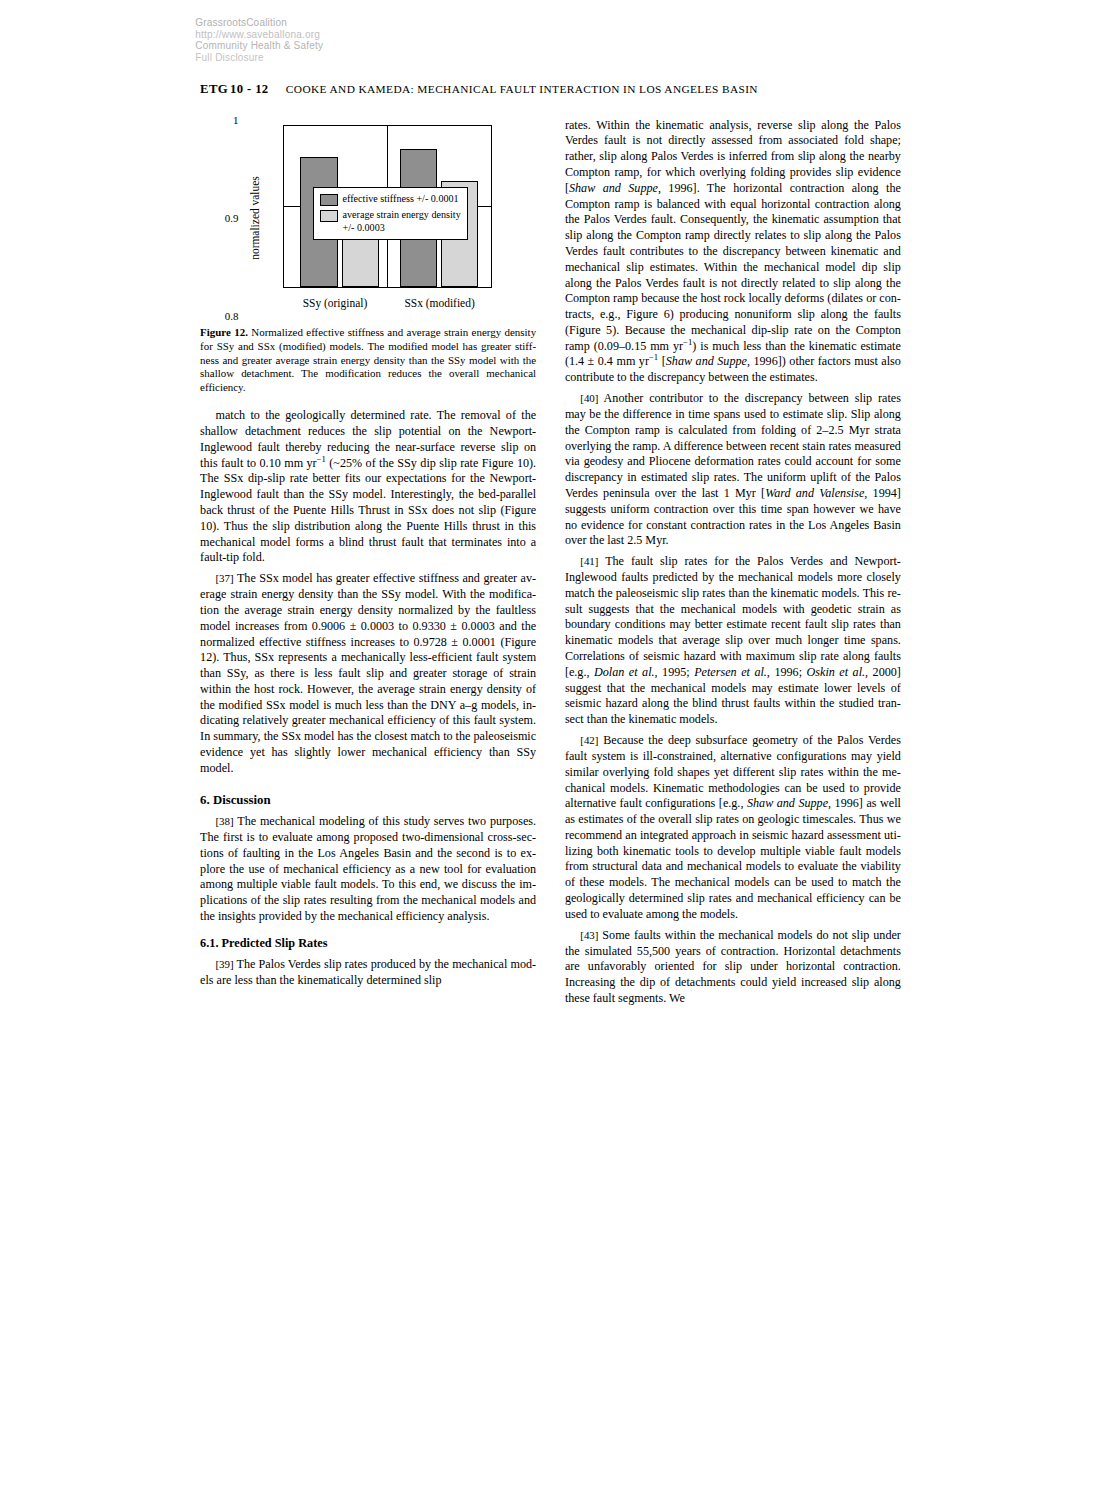GrassrootsCoalition
http://www.saveballona.org
Community Health & Safety
Full Disclosure
ETG 10 - 12 COOKE AND KAMEDA: MECHANICAL FAULT INTERACTION IN LOS ANGELES BASIN
normalized values
1
0.9
0.8
effective stiffness +/- 0.0001
average strain energy density
+/- 0.0003
SSy (original) SSx (modified)
Figure 12. Normalized effective stiffness and average strain energy density for SSy and SSx (modified) models. The modified model has greater stiffness and greater average strain energy density than the SSy model with the shallow detachment. The modification reduces the overall mechanical efficiency.
match to the geologically determined rate. The removal of the shallow detachment reduces the slip potential on the Newport-Inglewood fault thereby reducing the near-surface reverse slip on this fault to 0.10 mm yr−1 (~25% of the SSy dip slip rate Figure 10). The SSx dip-slip rate better fits our expectations for the Newport-Inglewood fault than the SSy model. Interestingly, the bed-parallel back thrust of the Puente Hills Thrust in SSx does not slip (Figure 10). Thus the slip distribution along the Puente Hills thrust in this mechanical model forms a blind thrust fault that terminates into a fault-tip fold.
[37] The SSx model has greater effective stiffness and greater average strain energy density than the SSy model. With the modification the average strain energy density normalized by the faultless model increases from 0.9006 ± 0.0003 to 0.9330 ± 0.0003 and the normalized effective stiffness increases to 0.9728 ± 0.0001 (Figure 12). Thus, SSx represents a mechanically less-efficient fault system than SSy, as there is less fault slip and greater storage of strain within the host rock. However, the average strain energy density of the modified SSx model is much less than the DNY a–g models, indicating relatively greater mechanical efficiency of this fault system. In summary, the SSx model has the closest match to the paleoseismic evidence yet has slightly lower mechanical efficiency than SSy model.
6. Discussion
[38] The mechanical modeling of this study serves two purposes. The first is to evaluate among proposed two-dimensional cross-sections of faulting in the Los Angeles Basin and the second is to explore the use of mechanical efficiency as a new tool for evaluation among multiple viable fault models. To this end, we discuss the implications of the slip rates resulting from the mechanical models and the insights provided by the mechanical efficiency analysis.
6.1. Predicted Slip Rates
[39] The Palos Verdes slip rates produced by the mechanical models are less than the kinematically determined slip
rates. Within the kinematic analysis, reverse slip along the Palos Verdes fault is not directly assessed from associated fold shape; rather, slip along Palos Verdes is inferred from slip along the nearby Compton ramp, for which overlying folding provides slip evidence [Shaw and Suppe, 1996]. The horizontal contraction along the Compton ramp is balanced with equal horizontal contraction along the Palos Verdes fault. Consequently, the kinematic assumption that slip along the Compton ramp directly relates to slip along the Palos Verdes fault contributes to the discrepancy between kinematic and mechanical slip estimates. Within the mechanical model dip slip along the Palos Verdes fault is not directly related to slip along the Compton ramp because the host rock locally deforms (dilates or contracts, e.g., Figure 6) producing nonuniform slip along the faults (Figure 5). Because the mechanical dip-slip rate on the Compton ramp (0.09–0.15 mm yr−1) is much less than the kinematic estimate (1.4 ± 0.4 mm yr−1 [Shaw and Suppe, 1996]) other factors must also contribute to the discrepancy between the estimates.
[40] Another contributor to the discrepancy between slip rates may be the difference in time spans used to estimate slip. Slip along the Compton ramp is calculated from folding of 2–2.5 Myr strata overlying the ramp. A difference between recent stain rates measured via geodesy and Pliocene deformation rates could account for some discrepancy in estimated slip rates. The uniform uplift of the Palos Verdes peninsula over the last 1 Myr [Ward and Valensise, 1994] suggests uniform contraction over this time span however we have no evidence for constant contraction rates in the Los Angeles Basin over the last 2.5 Myr.
[41] The fault slip rates for the Palos Verdes and Newport-Inglewood faults predicted by the mechanical models more closely match the paleoseismic slip rates than the kinematic models. This result suggests that the mechanical models with geodetic strain as boundary conditions may better estimate recent fault slip rates than kinematic models that average slip over much longer time spans. Correlations of seismic hazard with maximum slip rate along faults [e.g., Dolan et al., 1995; Petersen et al., 1996; Oskin et al., 2000] suggest that the mechanical models may estimate lower levels of seismic hazard along the blind thrust faults within the studied transect than the kinematic models.
[42] Because the deep subsurface geometry of the Palos Verdes fault system is ill-constrained, alternative configurations may yield similar overlying fold shapes yet different slip rates within the mechanical models. Kinematic methodologies can be used to provide alternative fault configurations [e.g., Shaw and Suppe, 1996] as well as estimates of the overall slip rates on geologic timescales. Thus we recommend an integrated approach in seismic hazard assessment utilizing both kinematic tools to develop multiple viable fault models from structural data and mechanical models to evaluate the viability of these models. The mechanical models can be used to match the geologically determined slip rates and mechanical efficiency can be used to evaluate among the models.
[43] Some faults within the mechanical models do not slip under the simulated 55,500 years of contraction. Horizontal detachments are unfavorably oriented for slip under horizontal contraction. Increasing the dip of detachments could yield increased slip along these fault segments. We